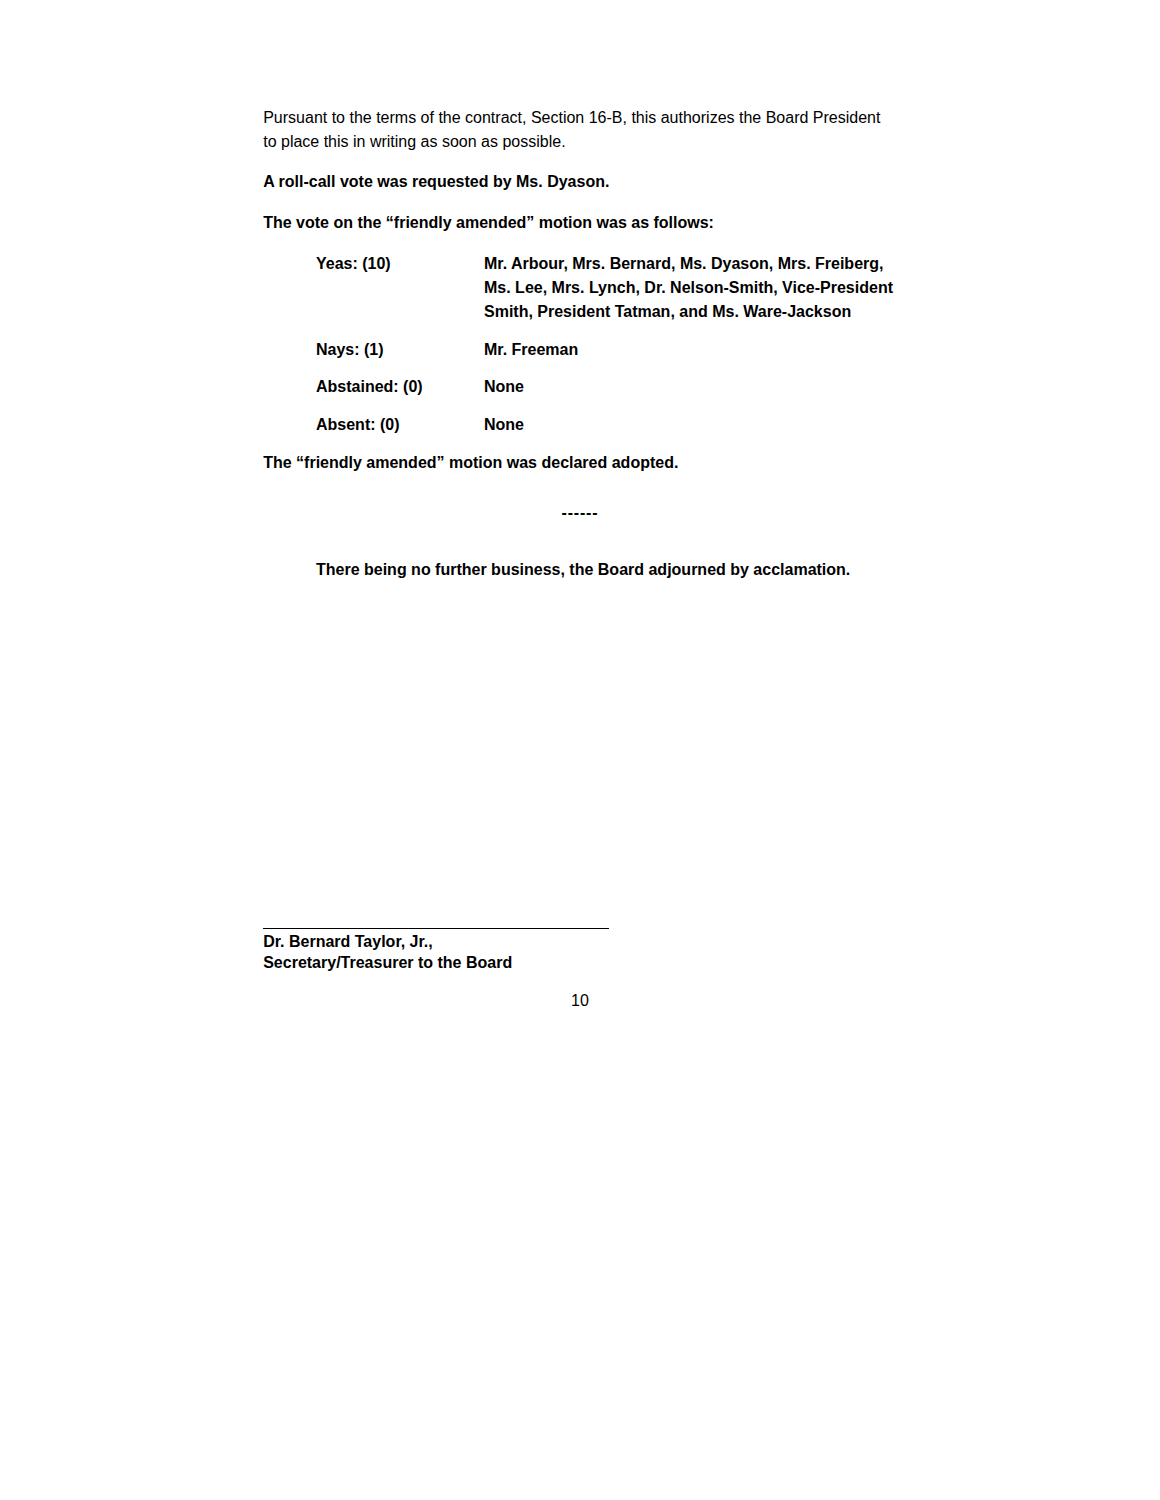Pursuant to the terms of the contract, Section 16-B, this authorizes the Board President to place this in writing as soon as possible.
A roll-call vote was requested by Ms. Dyason.
The vote on the “friendly amended” motion was as follows:
| Yeas: (10) | Mr. Arbour, Mrs. Bernard, Ms. Dyason, Mrs. Freiberg, Ms. Lee, Mrs. Lynch, Dr. Nelson-Smith, Vice-President Smith, President Tatman, and Ms. Ware-Jackson |
| Nays: (1) | Mr. Freeman |
| Abstained: (0) | None |
| Absent: (0) | None |
The “friendly amended” motion was declared adopted.
------
There being no further business, the Board adjourned by acclamation.
Dr. Bernard Taylor, Jr.,
Secretary/Treasurer to the Board
10